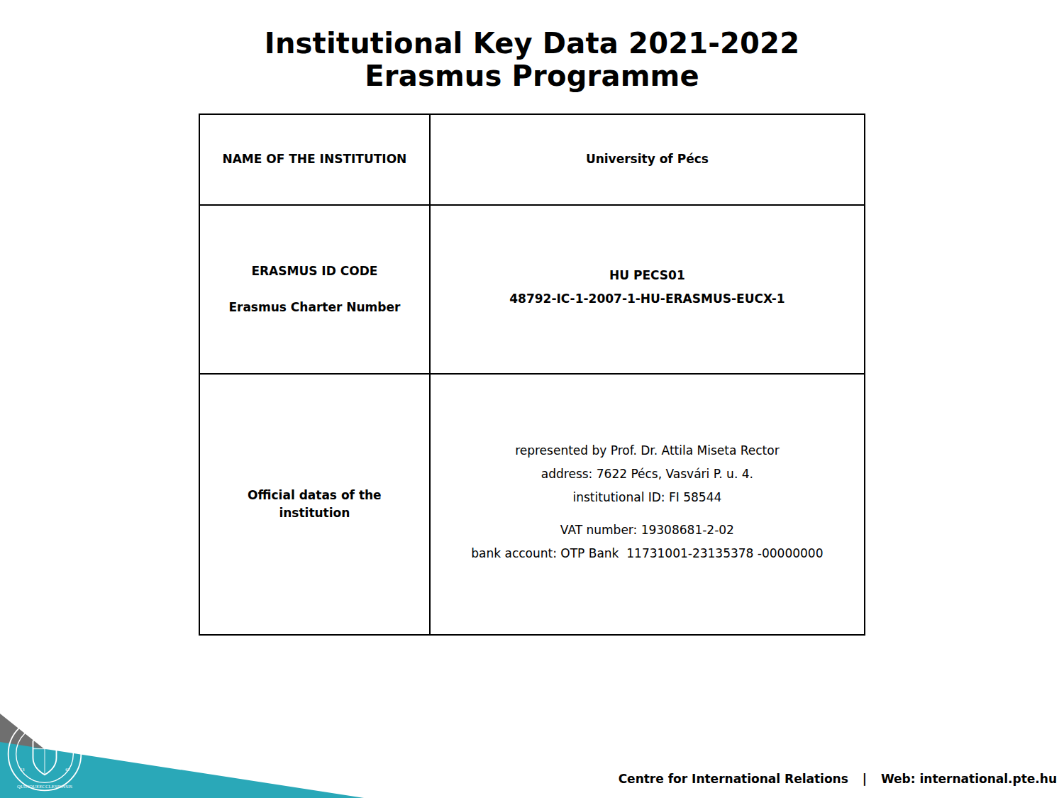Institutional Key Data 2021-2022
Erasmus Programme
| NAME OF THE INSTITUTION | University of Pécs |
| ERASMUS ID CODE Erasmus Charter Number | HU PECS01 48792-IC-1-2007-1-HU-ERASMUS-EUCX-1 |
| Official datas of the institution | represented by Prof. Dr. Attila Miseta Rector address: 7622 Pécs, Vasvári P. u. 4. institutional ID: FI 58544 VAT number: 19308681-2-02 bank account: OTP Bank 11731001-23135378 -00000000 |
UNIVERSITAS QUINQUEECCLESIENSIS 13 67
Centre for International Relations | Web: international.pte.hu